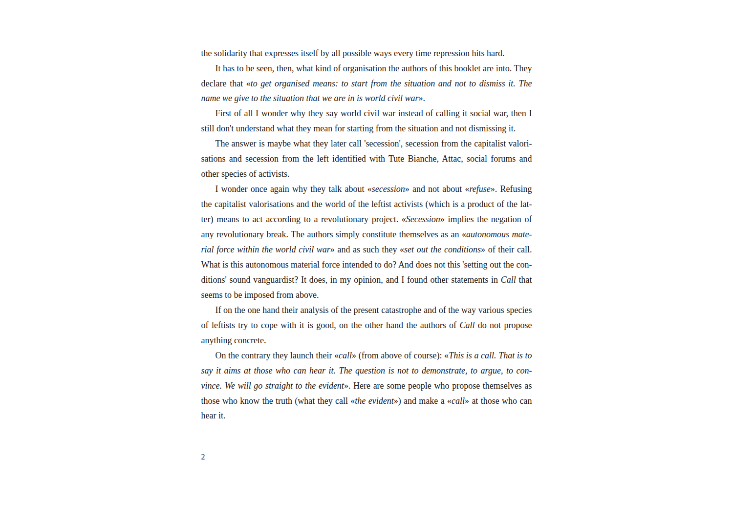the solidarity that expresses itself by all possible ways every time repression hits hard.
It has to be seen, then, what kind of organisation the authors of this booklet are into. They declare that «to get organised means: to start from the situation and not to dismiss it. The name we give to the situation that we are in is world civil war».
First of all I wonder why they say world civil war instead of calling it social war, then I still don't understand what they mean for starting from the situation and not dismissing it.
The answer is maybe what they later call 'secession', secession from the capitalist valorisations and secession from the left identified with Tute Bianche, Attac, social forums and other species of activists.
I wonder once again why they talk about «secession» and not about «refuse». Refusing the capitalist valorisations and the world of the leftist activists (which is a product of the latter) means to act according to a revolutionary project. «Secession» implies the negation of any revolutionary break. The authors simply constitute themselves as an «autonomous material force within the world civil war» and as such they «set out the conditions» of their call. What is this autonomous material force intended to do? And does not this 'setting out the conditions' sound vanguardist? It does, in my opinion, and I found other statements in Call that seems to be imposed from above.
If on the one hand their analysis of the present catastrophe and of the way various species of leftists try to cope with it is good, on the other hand the authors of Call do not propose anything concrete.
On the contrary they launch their «call» (from above of course): «This is a call. That is to say it aims at those who can hear it. The question is not to demonstrate, to argue, to convince. We will go straight to the evident». Here are some people who propose themselves as those who know the truth (what they call «the evident») and make a «call» at those who can hear it.
2